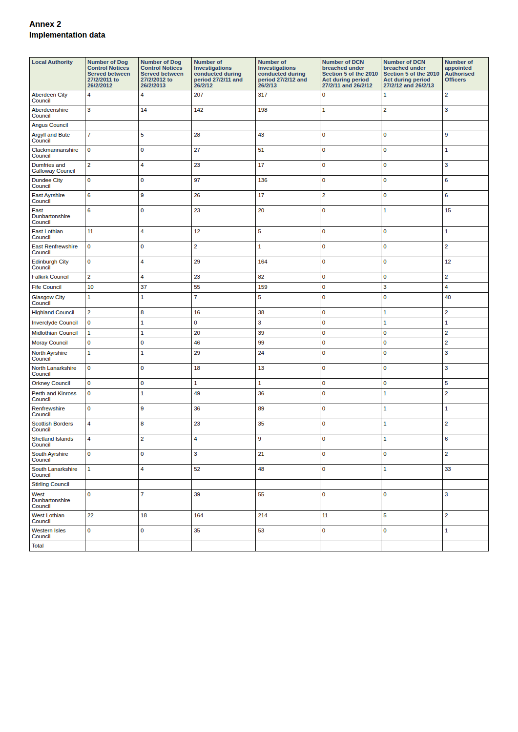Annex 2
Implementation data
| Local Authority | Number of Dog Control Notices Served between 27/2/2011 to 26/2/2012 | Number of Dog Control Notices Served between 27/2/2012 to 26/2/2013 | Number of Investigations conducted during period 27/2/11 and 26/2/12 | Number of Investigations conducted during period 27/2/12 and 26/2/13 | Number of DCN breached under Section 5 of the 2010 Act during period 27/2/11 and 26/2/12 | Number of DCN breached under Section 5 of the 2010 Act during period 27/2/12 and 26/2/13 | Number of appointed Authorised Officers |
| --- | --- | --- | --- | --- | --- | --- | --- |
| Aberdeen City Council | 4 | 4 | 207 | 317 | 0 | 1 | 2 |
| Aberdeenshire Council | 3 | 14 | 142 | 198 | 1 | 2 | 3 |
| Angus Council | | | | | | | |
| Argyll and Bute Council | 7 | 5 | 28 | 43 | 0 | 0 | 9 |
| Clackmannanshire Council | 0 | 0 | 27 | 51 | 0 | 0 | 1 |
| Dumfries and Galloway Council | 2 | 4 | 23 | 17 | 0 | 0 | 3 |
| Dundee City Council | 0 | 0 | 97 | 136 | 0 | 0 | 6 |
| East Ayrshire Council | 6 | 9 | 26 | 17 | 2 | 0 | 6 |
| East Dunbartonshire Council | 6 | 0 | 23 | 20 | 0 | 1 | 15 |
| East Lothian Council | 11 | 4 | 12 | 5 | 0 | 0 | 1 |
| East Renfrewshire Council | 0 | 0 | 2 | 1 | 0 | 0 | 2 |
| Edinburgh City Council | 0 | 4 | 29 | 164 | 0 | 0 | 12 |
| Falkirk Council | 2 | 4 | 23 | 82 | 0 | 0 | 2 |
| Fife Council | 10 | 37 | 55 | 159 | 0 | 3 | 4 |
| Glasgow City Council | 1 | 1 | 7 | 5 | 0 | 0 | 40 |
| Highland Council | 2 | 8 | 16 | 38 | 0 | 1 | 2 |
| Inverclyde Council | 0 | 1 | 0 | 3 | 0 | 1 | 1 |
| Midlothian Council | 1 | 1 | 20 | 39 | 0 | 0 | 2 |
| Moray Council | 0 | 0 | 46 | 99 | 0 | 0 | 2 |
| North Ayrshire Council | 1 | 1 | 29 | 24 | 0 | 0 | 3 |
| North Lanarkshire Council | 0 | 0 | 18 | 13 | 0 | 0 | 3 |
| Orkney Council | 0 | 0 | 1 | 1 | 0 | 0 | 5 |
| Perth and Kinross Council | 0 | 1 | 49 | 36 | 0 | 1 | 2 |
| Renfrewshire Council | 0 | 9 | 36 | 89 | 0 | 1 | 1 |
| Scottish Borders Council | 4 | 8 | 23 | 35 | 0 | 1 | 2 |
| Shetland Islands Council | 4 | 2 | 4 | 9 | 0 | 1 | 6 |
| South Ayrshire Council | 0 | 0 | 3 | 21 | 0 | 0 | 2 |
| South Lanarkshire Council | 1 | 4 | 52 | 48 | 0 | 1 | 33 |
| Stirling Council | | | | | | | |
| West Dunbartonshire Council | 0 | 7 | 39 | 55 | 0 | 0 | 3 |
| West Lothian Council | 22 | 18 | 164 | 214 | 11 | 5 | 2 |
| Western Isles Council | 0 | 0 | 35 | 53 | 0 | 0 | 1 |
| Total | | | | | | | |